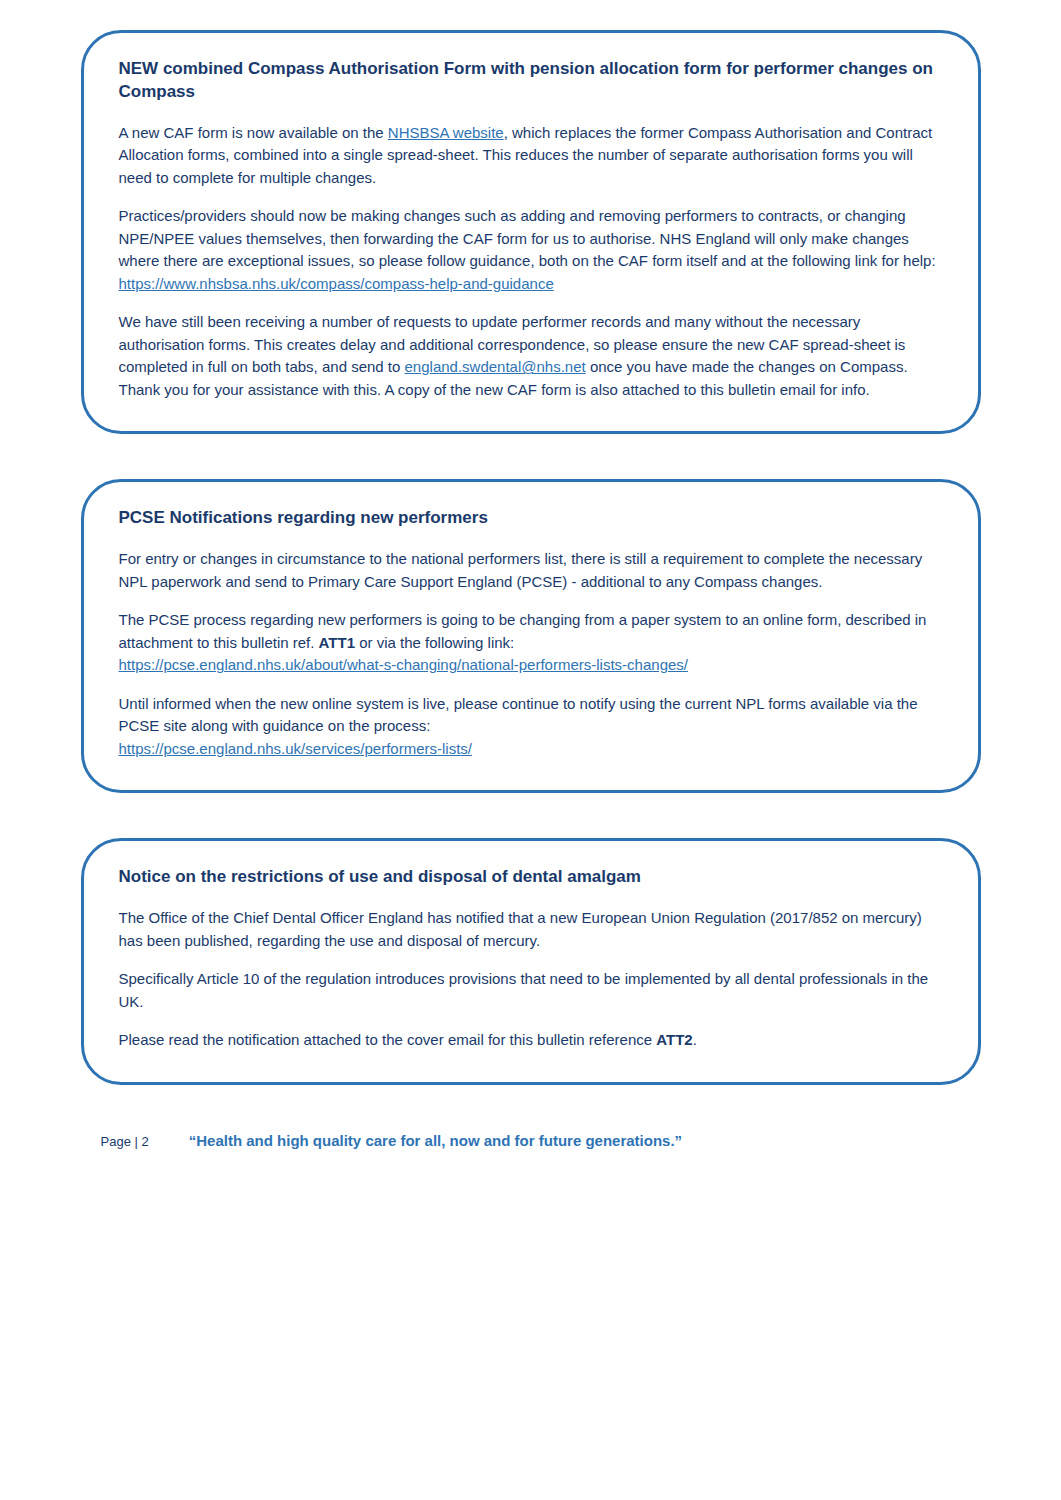NEW combined Compass Authorisation Form with pension allocation form for performer changes on Compass
A new CAF form is now available on the NHSBSA website, which replaces the former Compass Authorisation and Contract Allocation forms, combined into a single spread-sheet. This reduces the number of separate authorisation forms you will need to complete for multiple changes.
Practices/providers should now be making changes such as adding and removing performers to contracts, or changing NPE/NPEE values themselves, then forwarding the CAF form for us to authorise. NHS England will only make changes where there are exceptional issues, so please follow guidance, both on the CAF form itself and at the following link for help:
https://www.nhsbsa.nhs.uk/compass/compass-help-and-guidance
We have still been receiving a number of requests to update performer records and many without the necessary authorisation forms. This creates delay and additional correspondence, so please ensure the new CAF spread-sheet is completed in full on both tabs, and send to england.swdental@nhs.net once you have made the changes on Compass. Thank you for your assistance with this. A copy of the new CAF form is also attached to this bulletin email for info.
PCSE Notifications regarding new performers
For entry or changes in circumstance to the national performers list, there is still a requirement to complete the necessary NPL paperwork and send to Primary Care Support England (PCSE) - additional to any Compass changes.
The PCSE process regarding new performers is going to be changing from a paper system to an online form, described in attachment to this bulletin ref. ATT1 or via the following link:
https://pcse.england.nhs.uk/about/what-s-changing/national-performers-lists-changes/
Until informed when the new online system is live, please continue to notify using the current NPL forms available via the PCSE site along with guidance on the process:
https://pcse.england.nhs.uk/services/performers-lists/
Notice on the restrictions of use and disposal of dental amalgam
The Office of the Chief Dental Officer England has notified that a new European Union Regulation (2017/852 on mercury) has been published, regarding the use and disposal of mercury.
Specifically Article 10 of the regulation introduces provisions that need to be implemented by all dental professionals in the UK.
Please read the notification attached to the cover email for this bulletin reference ATT2.
Page | 2 “Health and high quality care for all, now and for future generations.”